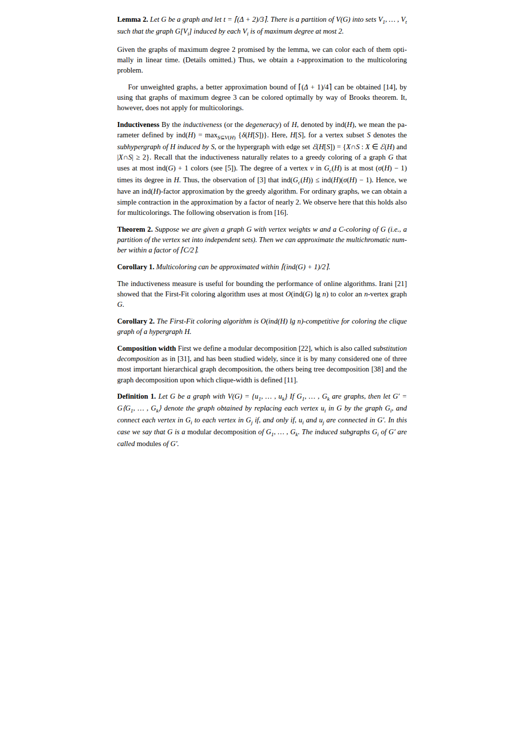Lemma 2. Let G be a graph and let t = ⌈(Δ + 2)/3⌉. There is a partition of V(G) into sets V1, … , Vt such that the graph G[Vi] induced by each Vi is of maximum degree at most 2.
Given the graphs of maximum degree 2 promised by the lemma, we can color each of them optimally in linear time. (Details omitted.) Thus, we obtain a t-approximation to the multicoloring problem.
For unweighted graphs, a better approximation bound of ⌈(Δ + 1)/4⌉ can be obtained [14], by using that graphs of maximum degree 3 can be colored optimally by way of Brooks theorem. It, however, does not apply for multicolorings.
Inductiveness By the inductiveness (or the degeneracy) of H, denoted by ind(H), we mean the parameter defined by ind(H) = maxS⊆V(H) {δ(H[S])}. Here, H[S], for a vertex subset S denotes the subhypergraph of H induced by S, or the hypergraph with edge set ℰ(H[S]) = {X∩S : X ∈ ℰ(H) and |X∩S| ≥ 2}. Recall that the inductiveness naturally relates to a greedy coloring of a graph G that uses at most ind(G) + 1 colors (see [5]). The degree of a vertex v in Gc(H) is at most (σ(H) − 1) times its degree in H. Thus, the observation of [3] that ind(Gc(H)) ≤ ind(H)(σ(H) − 1). Hence, we have an ind(H)-factor approximation by the greedy algorithm. For ordinary graphs, we can obtain a simple contraction in the approximation by a factor of nearly 2. We observe here that this holds also for multicolorings. The following observation is from [16].
Theorem 2. Suppose we are given a graph G with vertex weights w and a C-coloring of G (i.e., a partition of the vertex set into independent sets). Then we can approximate the multichromatic number within a factor of ⌈C/2⌉.
Corollary 1. Multicoloring can be approximated within ⌈(ind(G) + 1)/2⌉.
The inductiveness measure is useful for bounding the performance of online algorithms. Irani [21] showed that the First-Fit coloring algorithm uses at most O(ind(G) lg n) to color an n-vertex graph G.
Corollary 2. The First-Fit coloring algorithm is O(ind(H) lg n)-competitive for coloring the clique graph of a hypergraph H.
Composition width First we define a modular decomposition [22], which is also called substitution decomposition as in [31], and has been studied widely, since it is by many considered one of three most important hierarchical graph decomposition, the others being tree decomposition [38] and the graph decomposition upon which clique-width is defined [11].
Definition 1. Let G be a graph with V(G) = {u1, … , uk} If G1, … , Gk are graphs, then let G′ = G⟨G1, … , Gk⟩ denote the graph obtained by replacing each vertex ui in G by the graph Gi, and connect each vertex in Gi to each vertex in Gj if, and only if, ui and uj are connected in G′. In this case we say that G is a modular decomposition of G1, … , Gk. The induced subgraphs Gi of G′ are called modules of G′.